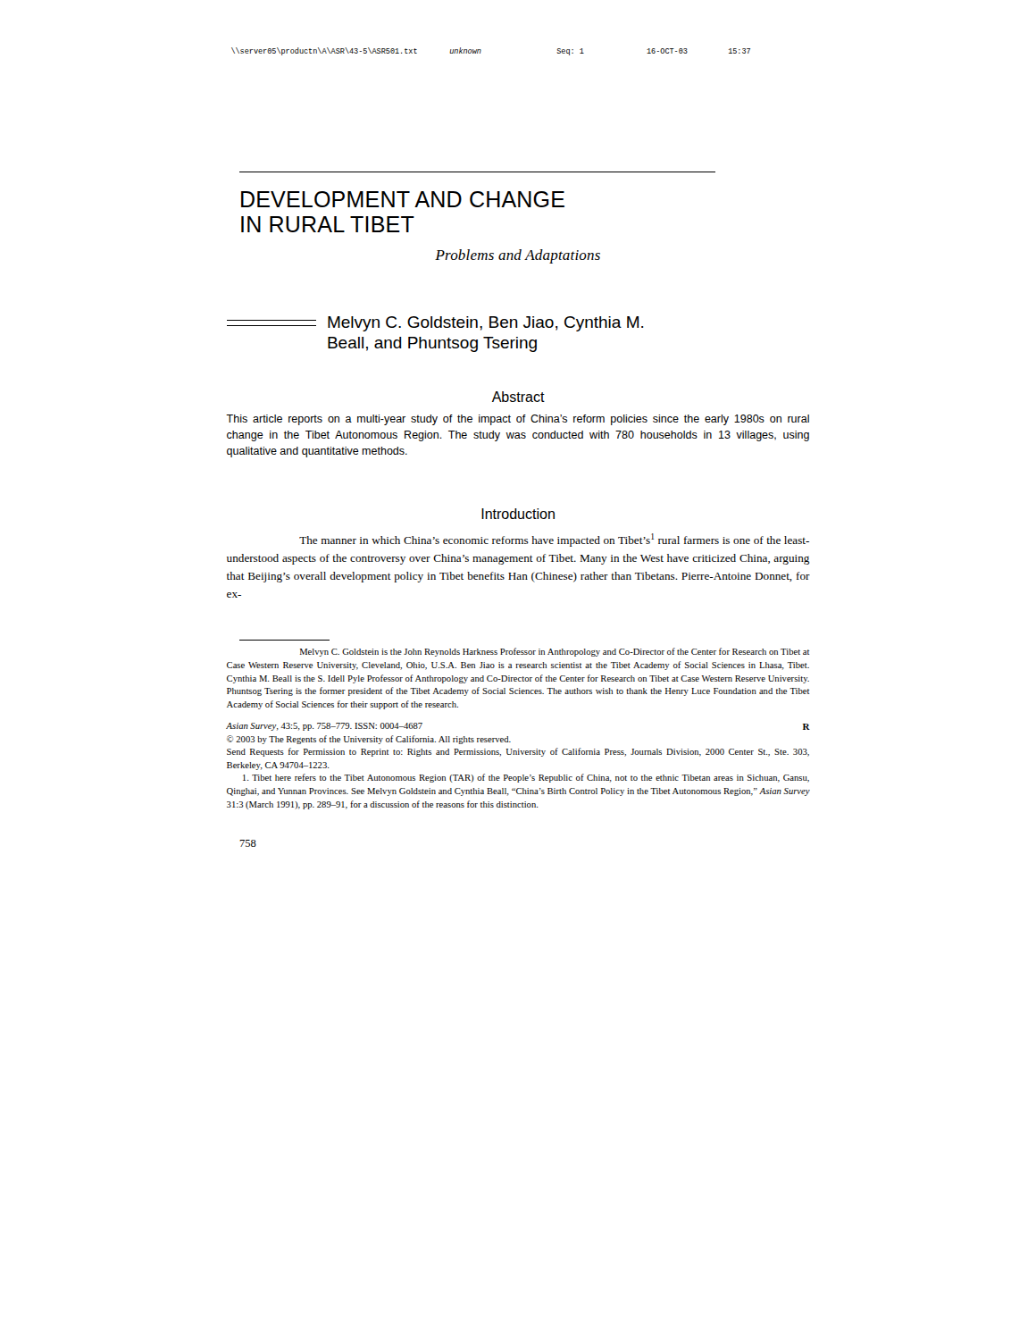\\server05\productn\A\ASR\43-5\ASR501.txt unknown Seq: 116-OCT-0315:37
Development and Change
in Rural Tibet
Problems and Adaptations
Melvyn C. Goldstein, Ben Jiao, Cynthia M. Beall, and Phuntsog Tsering
Abstract
This article reports on a multi-year study of the impact of China’s reform policies since the early 1980s on rural change in the Tibet Autonomous Region. The study was conducted with 780 households in 13 villages, using qualitative and quantitative methods.
Introduction
The manner in which China’s economic reforms have impacted on Tibet’s1 rural farmers is one of the least-understood aspects of the controversy over China’s management of Tibet. Many in the West have criticized China, arguing that Beijing’s overall development policy in Tibet benefits Han (Chinese) rather than Tibetans. Pierre-Antoine Donnet, for ex-
Melvyn C. Goldstein is the John Reynolds Harkness Professor in Anthropology and Co-Director of the Center for Research on Tibet at Case Western Reserve University, Cleveland, Ohio, U.S.A. Ben Jiao is a research scientist at the Tibet Academy of Social Sciences in Lhasa, Tibet. Cynthia M. Beall is the S. Idell Pyle Professor of Anthropology and Co-Director of the Center for Research on Tibet at Case Western Reserve University. Phuntsog Tsering is the former president of the Tibet Academy of Social Sciences. The authors wish to thank the Henry Luce Foundation and the Tibet Academy of Social Sciences for their support of the research.
RAsian Survey, 43:5, pp. 758–779. ISSN: 0004–4687
© 2003 by The Regents of the University of California. All rights reserved.
Send Requests for Permission to Reprint to: Rights and Permissions, University of California Press, Journals Division, 2000 Center St., Ste. 303, Berkeley, CA 94704–1223.
1. Tibet here refers to the Tibet Autonomous Region (TAR) of the People’s Republic of China, not to the ethnic Tibetan areas in Sichuan, Gansu, Qinghai, and Yunnan Provinces. See Melvyn Goldstein and Cynthia Beall, “China’s Birth Control Policy in the Tibet Autonomous Region,” Asian Survey 31:3 (March 1991), pp. 289–91, for a discussion of the reasons for this distinction.
758